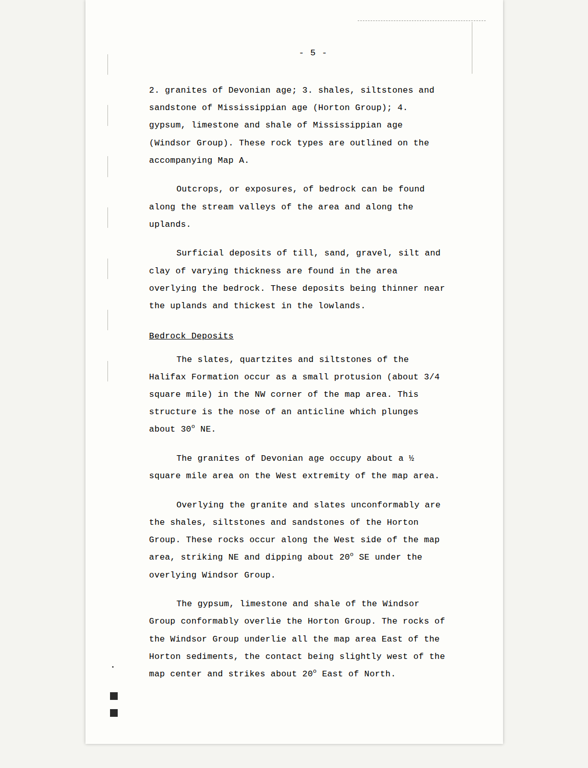- 5 -
2. granites of Devonian age; 3. shales, siltstones and sandstone of Mississippian age (Horton Group); 4. gypsum, limestone and shale of Mississippian age (Windsor Group). These rock types are outlined on the accompanying Map A.
Outcrops, or exposures, of bedrock can be found along the stream valleys of the area and along the uplands.
Surficial deposits of till, sand, gravel, silt and clay of varying thickness are found in the area overlying the bedrock. These deposits being thinner near the uplands and thickest in the lowlands.
Bedrock Deposits
The slates, quartzites and siltstones of the Halifax Formation occur as a small protusion (about 3/4 square mile) in the NW corner of the map area. This structure is the nose of an anticline which plunges about 30o NE.
The granites of Devonian age occupy about a ½ square mile area on the West extremity of the map area.
Overlying the granite and slates unconformably are the shales, siltstones and sandstones of the Horton Group. These rocks occur along the West side of the map area, striking NE and dipping about 20o SE under the overlying Windsor Group.
The gypsum, limestone and shale of the Windsor Group conformably overlie the Horton Group. The rocks of the Windsor Group underlie all the map area East of the Horton sediments, the contact being slightly west of the map center and strikes about 20o East of North.